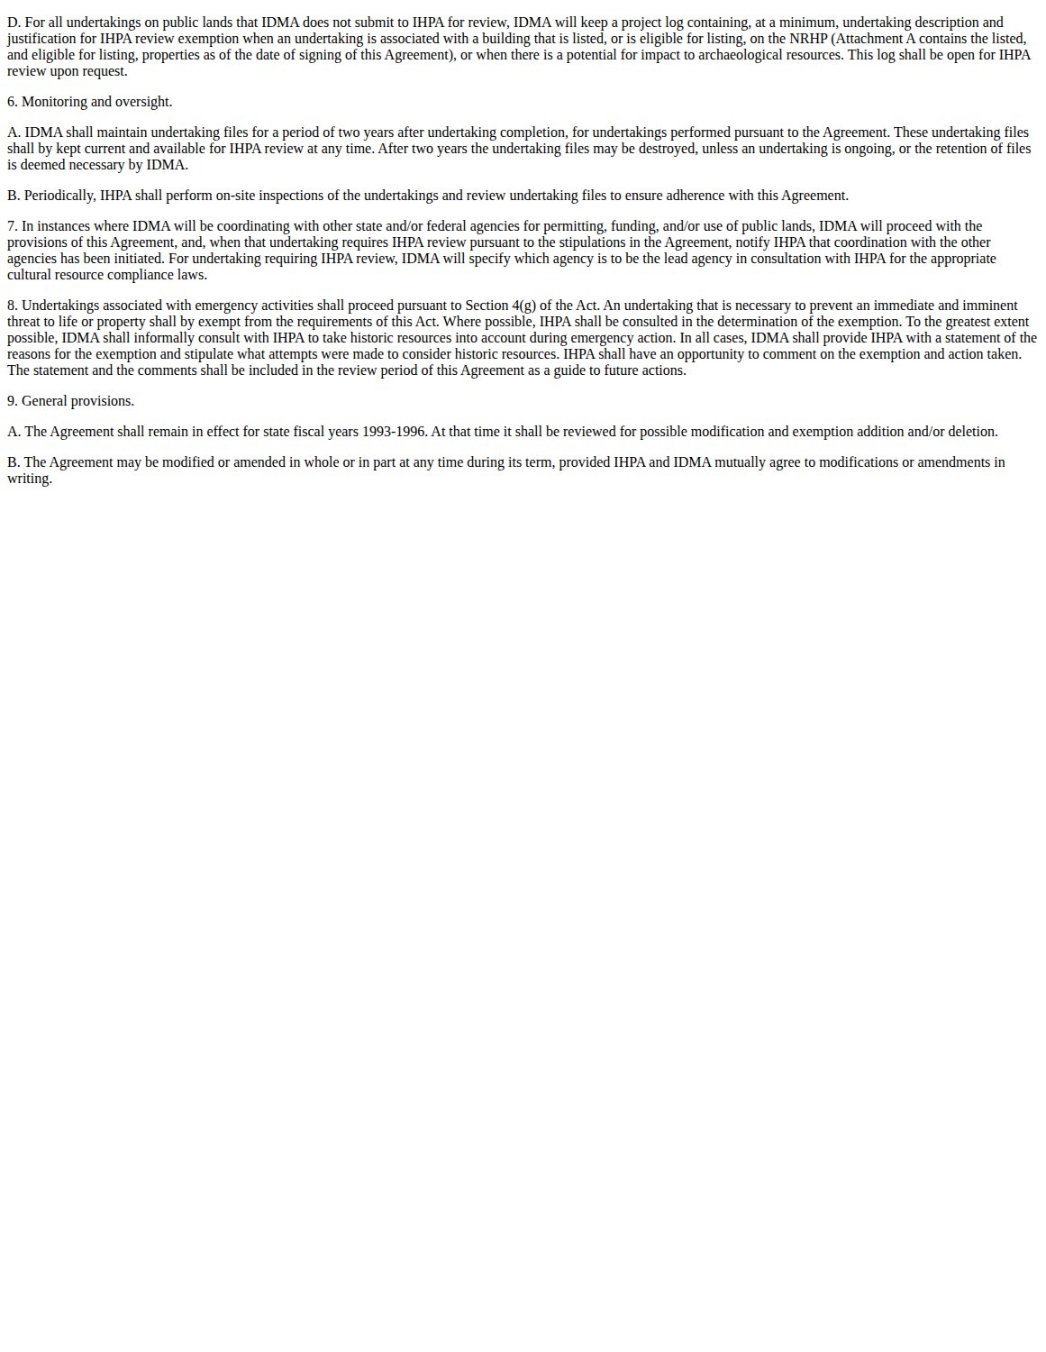D. For all undertakings on public lands that IDMA does not submit to IHPA for review, IDMA will keep a project log containing, at a minimum, undertaking description and justification for IHPA review exemption when an undertaking is associated with a building that is listed, or is eligible for listing, on the NRHP (Attachment A contains the listed, and eligible for listing, properties as of the date of signing of this Agreement), or when there is a potential for impact to archaeological resources. This log shall be open for IHPA review upon request.
6. Monitoring and oversight.
A. IDMA shall maintain undertaking files for a period of two years after undertaking completion, for undertakings performed pursuant to the Agreement. These undertaking files shall by kept current and available for IHPA review at any time. After two years the undertaking files may be destroyed, unless an undertaking is ongoing, or the retention of files is deemed necessary by IDMA.
B. Periodically, IHPA shall perform on-site inspections of the undertakings and review undertaking files to ensure adherence with this Agreement.
7. In instances where IDMA will be coordinating with other state and/or federal agencies for permitting, funding, and/or use of public lands, IDMA will proceed with the provisions of this Agreement, and, when that undertaking requires IHPA review pursuant to the stipulations in the Agreement, notify IHPA that coordination with the other agencies has been initiated. For undertaking requiring IHPA review, IDMA will specify which agency is to be the lead agency in consultation with IHPA for the appropriate cultural resource compliance laws.
8. Undertakings associated with emergency activities shall proceed pursuant to Section 4(g) of the Act. An undertaking that is necessary to prevent an immediate and imminent threat to life or property shall by exempt from the requirements of this Act. Where possible, IHPA shall be consulted in the determination of the exemption. To the greatest extent possible, IDMA shall informally consult with IHPA to take historic resources into account during emergency action. In all cases, IDMA shall provide IHPA with a statement of the reasons for the exemption and stipulate what attempts were made to consider historic resources. IHPA shall have an opportunity to comment on the exemption and action taken. The statement and the comments shall be included in the review period of this Agreement as a guide to future actions.
9. General provisions.
A. The Agreement shall remain in effect for state fiscal years 1993-1996. At that time it shall be reviewed for possible modification and exemption addition and/or deletion.
B. The Agreement may be modified or amended in whole or in part at any time during its term, provided IHPA and IDMA mutually agree to modifications or amendments in writing.